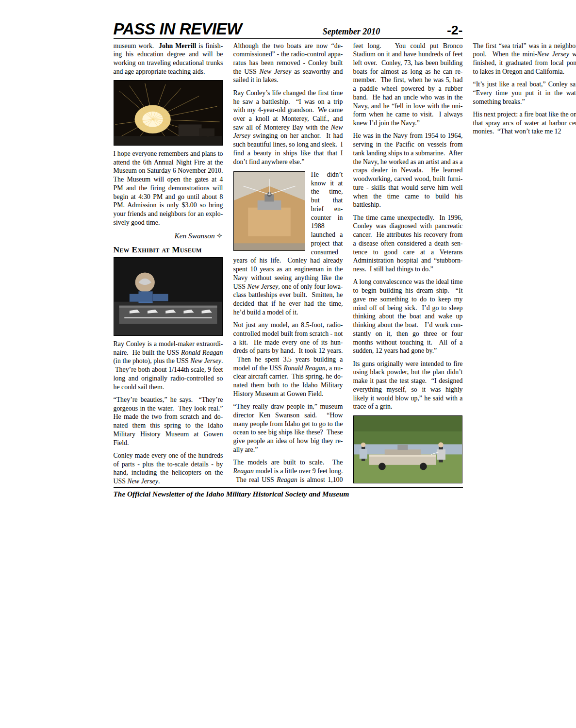PASS IN REVIEW
September 2010
-2-
museum work. John Merrill is finishing his education degree and will be working on traveling educational trunks and age appropriate teaching aids.
I hope everyone remembers and plans to attend the 6th Annual Night Fire at the Museum on Saturday 6 November 2010. The Museum will open the gates at 4 PM and the firing demonstrations will begin at 4:30 PM and go until about 8 PM. Admission is only $3.00 so bring your friends and neighbors for an explosively good time.
Ken Swanson ✧
New Exhibit at Museum
Ray Conley is a model-maker extraordinaire. He built the USS Ronald Reagan (in the photo), plus the USS New Jersey. They’re both about 1/144th scale, 9 feet long and originally radio-controlled so he could sail them.
“They’re beauties,” he says. “They’re gorgeous in the water. They look real.” He made the two from scratch and donated them this spring to the Idaho Military History Museum at Gowen Field.
Conley made every one of the hundreds of parts - plus the to-scale details - by hand, including the helicopters on the USS New Jersey.
Although the two boats are now “decommissioned” - the radio-control apparatus has been removed - Conley built the USS New Jersey as seaworthy and sailed it in lakes.
Ray Conley’s life changed the first time he saw a battleship. “I was on a trip with my 4-year-old grandson. We came over a knoll at Monterey, Calif., and saw all of Monterey Bay with the New Jersey swinging on her anchor. It had such beautiful lines, so long and sleek. I find a beauty in ships like that that I don’t find anywhere else.”
He didn’t know it at the time, but that brief encounter in 1988 launched a project that consumed years of his life. Conley had already spent 10 years as an engineman in the Navy without seeing anything like the USS New Jersey, one of only four Iowa-class battleships ever built. Smitten, he decided that if he ever had the time, he’d build a model of it.
Not just any model, an 8.5-foot, radio-controlled model built from scratch - not a kit. He made every one of its hundreds of parts by hand. It took 12 years. Then he spent 3.5 years building a model of the USS Ronald Reagan, a nuclear aircraft carrier. This spring, he donated them both to the Idaho Military History Museum at Gowen Field.
“They really draw people in,” museum director Ken Swanson said. “How many people from Idaho get to go to the ocean to see big ships like these? These give people an idea of how big they really are.”
The models are built to scale. The Reagan model is a little over 9 feet long. The real USS Reagan is almost 1,100 feet long. You could put Bronco Stadium on it and have hundreds of feet left over. Conley, 73, has been building boats for almost as long as he can remember. The first, when he was 5, had a paddle wheel powered by a rubber band. He had an uncle who was in the Navy, and he “fell in love with the uniform when he came to visit. I always knew I’d join the Navy.”
He was in the Navy from 1954 to 1964, serving in the Pacific on vessels from tank landing ships to a submarine. After the Navy, he worked as an artist and as a craps dealer in Nevada. He learned woodworking, carved wood, built furniture - skills that would serve him well when the time came to build his battleship.
The time came unexpectedly. In 1996, Conley was diagnosed with pancreatic cancer. He attributes his recovery from a disease often considered a death sentence to good care at a Veterans Administration hospital and “stubbornness. I still had things to do.”
A long convalescence was the ideal time to begin building his dream ship. “It gave me something to do to keep my mind off of being sick. I’d go to sleep thinking about the boat and wake up thinking about the boat. I’d work constantly on it, then go three or four months without touching it. All of a sudden, 12 years had gone by.”
Its guns originally were intended to fire using black powder, but the plan didn’t make it past the test stage. “I designed everything myself, so it was highly likely it would blow up,” he said with a trace of a grin.
The first “sea trial” was in a neighbor’s pool. When the mini-New Jersey was finished, it graduated from local ponds to lakes in Oregon and California.
“It’s just like a real boat,” Conley said. “Every time you put it in the water, something breaks.”
His next project: a fire boat like the ones that spray arcs of water at harbor ceremonies. “That won’t take me 12
The Official Newsletter of the Idaho Military Historical Society and Museum